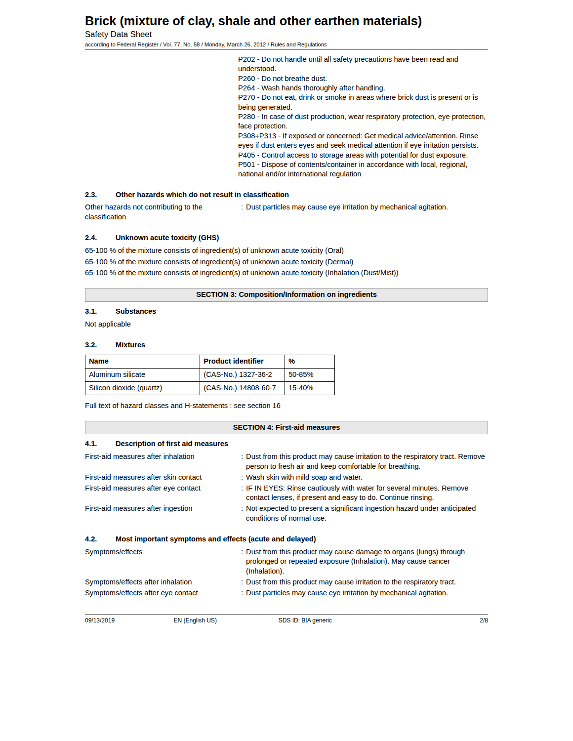Brick (mixture of clay, shale and other earthen materials)
Safety Data Sheet
according to Federal Register / Vol. 77, No. 58 / Monday, March 26, 2012 / Rules and Regulations
P202 - Do not handle until all safety precautions have been read and understood.
P260 - Do not breathe dust.
P264 - Wash hands thoroughly after handling.
P270 - Do not eat, drink or smoke in areas where brick dust is present or is being generated.
P280 - In case of dust production, wear respiratory protection, eye protection, face protection.
P308+P313 - If exposed or concerned: Get medical advice/attention. Rinse eyes if dust enters eyes and seek medical attention if eye irritation persists.
P405 - Control access to storage areas with potential for dust exposure.
P501 - Dispose of contents/container in accordance with local, regional, national and/or international regulation
2.3. Other hazards which do not result in classification
Other hazards not contributing to the classification
:
Dust particles may cause eye irritation by mechanical agitation.
2.4. Unknown acute toxicity (GHS)
65-100 % of the mixture consists of ingredient(s) of unknown acute toxicity (Oral)
65-100 % of the mixture consists of ingredient(s) of unknown acute toxicity (Dermal)
65-100 % of the mixture consists of ingredient(s) of unknown acute toxicity (Inhalation (Dust/Mist))
SECTION 3: Composition/Information on ingredients
3.1. Substances
Not applicable
3.2. Mixtures
| Name | Product identifier | % |
| --- | --- | --- |
| Aluminum silicate | (CAS-No.) 1327-36-2 | 50-85% |
| Silicon dioxide (quartz) | (CAS-No.) 14808-60-7 | 15-40% |
Full text of hazard classes and H-statements : see section 16
SECTION 4: First-aid measures
4.1. Description of first aid measures
First-aid measures after inhalation
:
Dust from this product may cause irritation to the respiratory tract. Remove person to fresh air and keep comfortable for breathing.
First-aid measures after skin contact
:
Wash skin with mild soap and water.
First-aid measures after eye contact
:
IF IN EYES: Rinse cautiously with water for several minutes. Remove contact lenses, if present and easy to do. Continue rinsing.
First-aid measures after ingestion
:
Not expected to present a significant ingestion hazard under anticipated conditions of normal use.
4.2. Most important symptoms and effects (acute and delayed)
Symptoms/effects
:
Dust from this product may cause damage to organs (lungs) through prolonged or repeated exposure (Inhalation). May cause cancer (Inhalation).
Symptoms/effects after inhalation
:
Dust from this product may cause irritation to the respiratory tract.
Symptoms/effects after eye contact
:
Dust particles may cause eye irritation by mechanical agitation.
09/13/2019 EN (English US) SDS ID: BIA generic 2/8